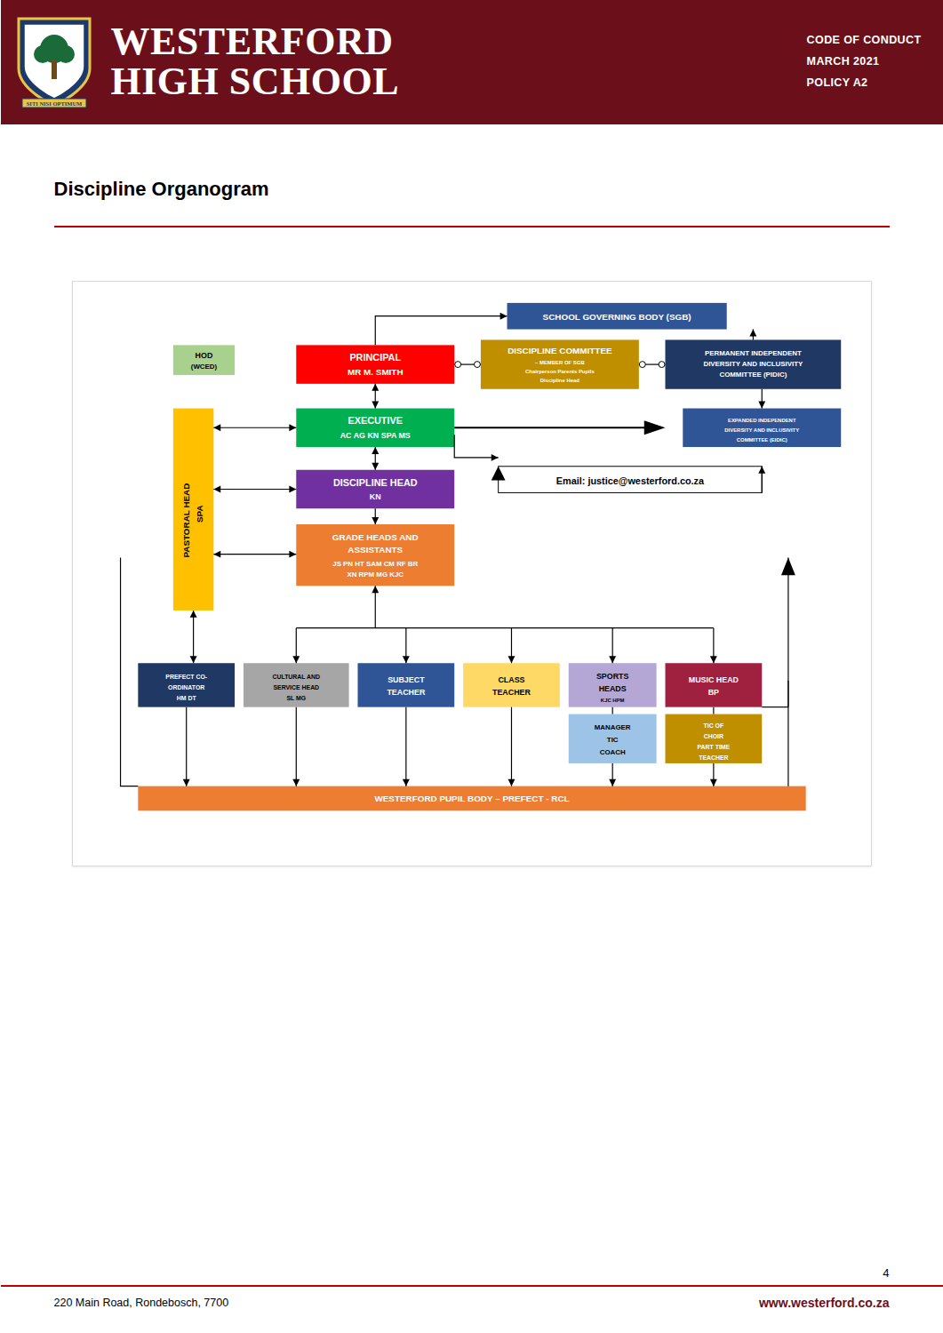SITI NISI OPTIMUM
WESTERFORD
HIGH SCHOOL
CODE OF CONDUCT
MARCH 2021
POLICY A2
Discipline Organogram
SCHOOL GOVERNING BODY (SGB) HOD (WCED) PRINCIPAL MR M. SMITH DISCIPLINE COMMITTEE – MEMBER OF SGB Chairperson Parents Pupils Discipline Head PERMANENT INDEPENDENT DIVERSITY AND INCLUSIVITY COMMITTEE (PIDIC) EXPANDED INDEPENDENT DIVERSITY AND INCLUSIVITY COMMITTEE (EIDIC) EXECUTIVE AC AG KN SPA MS PASTORAL HEAD SPA Email: justice@westerford.co.za DISCIPLINE HEAD KN GRADE HEADS AND ASSISTANTS JS PN HT SAM CM RF BR XN RPM MG KJC PREFECT CO- ORDINATOR HM DT CULTURAL AND SERVICE HEAD SL MG SUBJECT TEACHER CLASS TEACHER SPORTS HEADS KJC HPM MUSIC HEAD BP MANAGER TIC COACH TIC OF CHOIR PART TIME TEACHER WESTERFORD PUPIL BODY – PREFECT - RCL
4
220 Main Road, Rondebosch, 7700 www.westerford.co.za